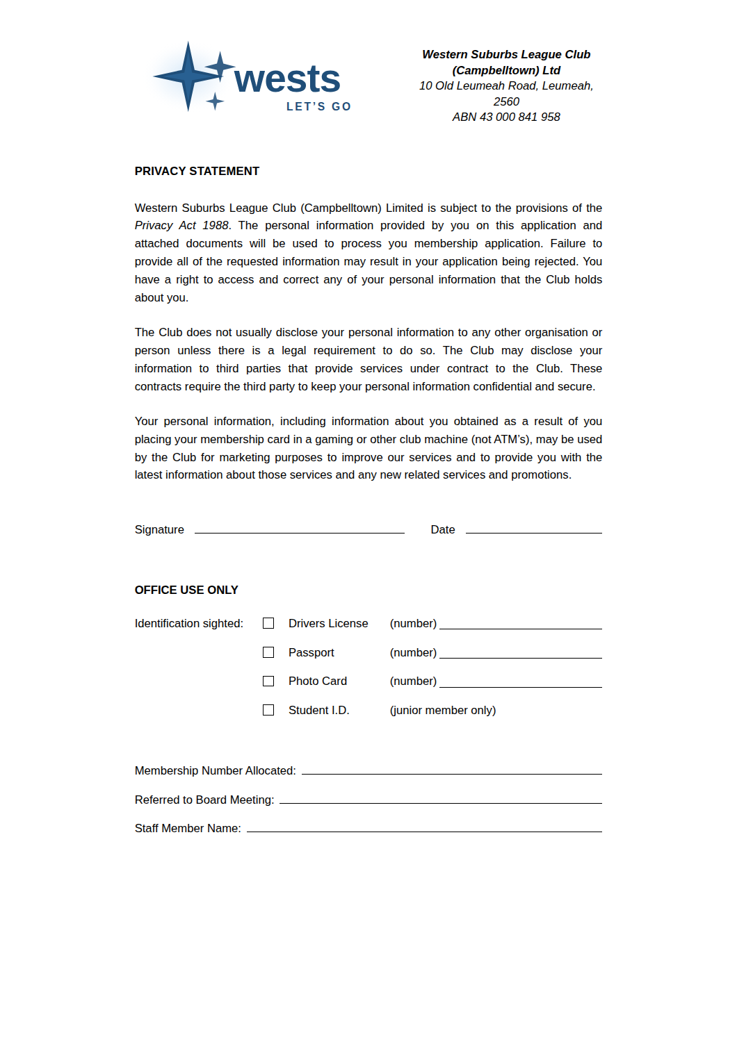wests LET’S GO
Western Suburbs League Club (Campbelltown) Ltd
10 Old Leumeah Road, Leumeah, 2560
ABN 43 000 841 958
PRIVACY STATEMENT
Western Suburbs League Club (Campbelltown) Limited is subject to the provisions of the Privacy Act 1988. The personal information provided by you on this application and attached documents will be used to process you membership application. Failure to provide all of the requested information may result in your application being rejected. You have a right to access and correct any of your personal information that the Club holds about you.
The Club does not usually disclose your personal information to any other organisation or person unless there is a legal requirement to do so. The Club may disclose your information to third parties that provide services under contract to the Club. These contracts require the third party to keep your personal information confidential and secure.
Your personal information, including information about you obtained as a result of you placing your membership card in a gaming or other club machine (not ATM’s), may be used by the Club for marketing purposes to improve our services and to provide you with the latest information about those services and any new related services and promotions.
Signature Date
OFFICE USE ONLY
| Identification sighted: | | Drivers License | (number) |
| | | Passport | (number) |
| | | Photo Card | (number) |
| | | Student I.D. | (junior member only) |
Membership Number Allocated:
Referred to Board Meeting:
Staff Member Name: